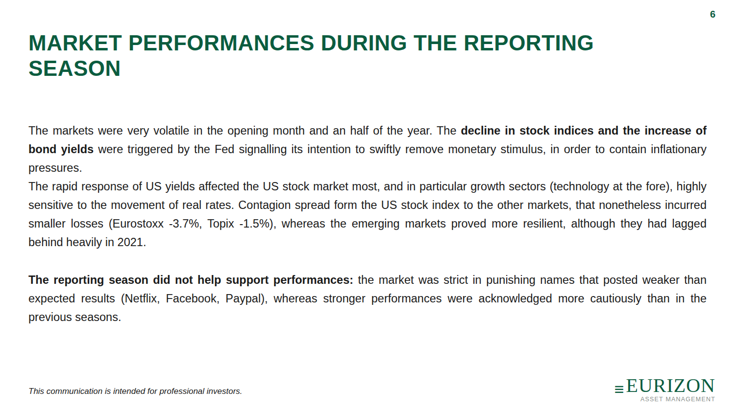6
MARKET PERFORMANCES DURING THE REPORTING SEASON
The markets were very volatile in the opening month and an half of the year. The decline in stock indices and the increase of bond yields were triggered by the Fed signalling its intention to swiftly remove monetary stimulus, in order to contain inflationary pressures.
The rapid response of US yields affected the US stock market most, and in particular growth sectors (technology at the fore), highly sensitive to the movement of real rates. Contagion spread form the US stock index to the other markets, that nonetheless incurred smaller losses (Eurostoxx -3.7%, Topix -1.5%), whereas the emerging markets proved more resilient, although they had lagged behind heavily in 2021.
The reporting season did not help support performances: the market was strict in punishing names that posted weaker than expected results (Netflix, Facebook, Paypal), whereas stronger performances were acknowledged more cautiously than in the previous seasons.
This communication is intended for professional investors.
≡EURIZON ASSET MANAGEMENT